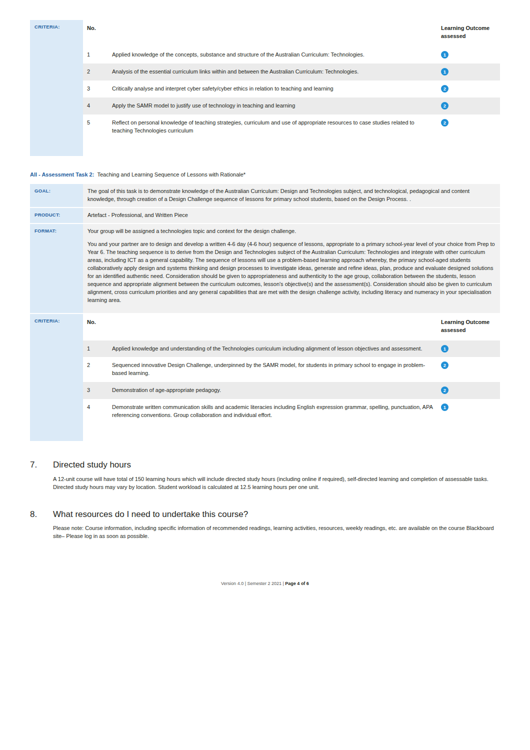| CRITERIA: | / No. / / Learning Outcome assessed / / 1 / Applied knowledge of the concepts, substance and structure of the Australian Curriculum: Technologies. / 1 / / 2 / Analysis of the essential curriculum links within and between the Australian Curriculum: Technologies. / 1 / / 3 / Critically analyse and interpret cyber safety/cyber ethics in relation to teaching and learning / 2 / / 4 / Apply the SAMR model to justify use of technology in teaching and learning / 2 / / 5 / Reflect on personal knowledge of teaching strategies, curriculum and use of appropriate resources to case studies related to teaching Technologies curriculum / 2 / |
All - Assessment Task 2: Teaching and Learning Sequence of Lessons with Rationale*
| GOAL: | The goal of this task is to demonstrate knowledge of the Australian Curriculum: Design and Technologies subject, and technological, pedagogical and content knowledge, through creation of a Design Challenge sequence of lessons for primary school students, based on the Design Process. . |
| PRODUCT: | Artefact - Professional, and Written Piece |
| FORMAT: | Your group will be assigned a technologies topic and context for the design challenge. You and your partner are to design and develop a written 4-6 day (4-6 hour) sequence of lessons, appropriate to a primary school-year level of your choice from Prep to Year 6. The teaching sequence is to derive from the Design and Technologies subject of the Australian Curriculum: Technologies and integrate with other curriculum areas, including ICT as a general capability. The sequence of lessons will use a problem-based learning approach whereby, the primary school-aged students collaboratively apply design and systems thinking and design processes to investigate ideas, generate and refine ideas, plan, produce and evaluate designed solutions for an identified authentic need. Consideration should be given to appropriateness and authenticity to the age group, collaboration between the students, lesson sequence and appropriate alignment between the curriculum outcomes, lesson's objective(s) and the assessment(s). Consideration should also be given to curriculum alignment, cross curriculum priorities and any general capabilities that are met with the design challenge activity, including literacy and numeracy in your specialisation learning area. |
| CRITERIA: | / No. / / Learning Outcome assessed / / 1 / Applied knowledge and understanding of the Technologies curriculum including alignment of lesson objectives and assessment. / 1 / / 2 / Sequenced innovative Design Challenge, underpinned by the SAMR model, for students in primary school to engage in problem-based learning. / 2 / / 3 / Demonstration of age-appropriate pedagogy. / 2 / / 4 / Demonstrate written communication skills and academic literacies including English expression grammar, spelling, punctuation, APA referencing conventions. Group collaboration and individual effort. / 1 / |
7.
Directed study hours
A 12-unit course will have total of 150 learning hours which will include directed study hours (including online if required), self-directed learning and completion of assessable tasks. Directed study hours may vary by location. Student workload is calculated at 12.5 learning hours per one unit.
8.
What resources do I need to undertake this course?
Please note: Course information, including specific information of recommended readings, learning activities, resources, weekly readings, etc. are available on the course Blackboard site– Please log in as soon as possible.
Version 4.0 | Semester 2 2021 | Page 4 of 6